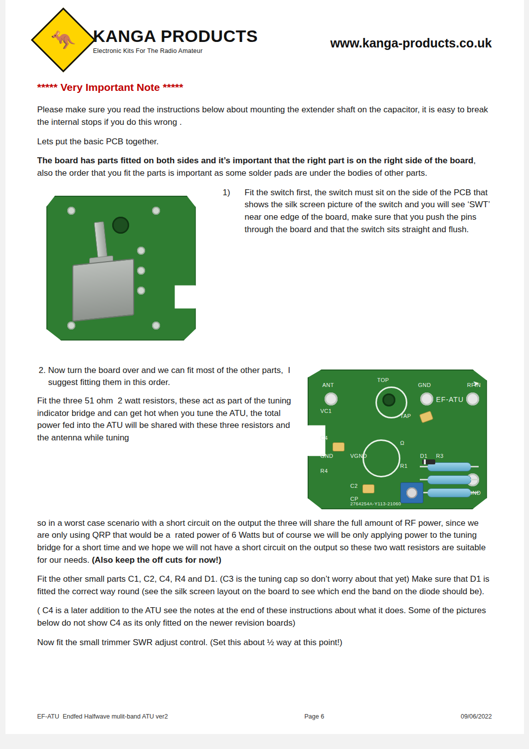🦘
KANGA PRODUCTS
Electronic Kits For The Radio Amateur
www.kanga-products.co.uk
***** Very Important Note *****
Please make sure you read the instructions below about mounting the extender shaft on the capacitor, it is easy to break the internal stops if you do this wrong .
Lets put the basic PCB together.
The board has parts fitted on both sides and it’s important that the right part is on the right side of the board, also the order that you fit the parts is important as some solder pads are under the bodies of other parts.
1)
Fit the switch first, the switch must sit on the side of the PCB that shows the silk screen picture of the switch and you will see ‘SWT’ near one edge of the board, make sure that you push the pins through the board and that the switch sits straight and flush.
Now turn the board over and we can fit most of the other parts, I suggest fitting them in this order.
Fit the three 51 ohm 2 watt resistors, these act as part of the tuning indicator bridge and can get hot when you tune the ATU, the total power fed into the ATU will be shared with these three resistors and the antenna while tuning
➤
ANT
TOP
GND
RFIN
EF-ATU
VC1
C4
GND
R4
VGND
C2
CP
TAP
Ω
R1
D1
R3
INGND
2764254A-Y113-21060
so in a worst case scenario with a short circuit on the output the three will share the full amount of RF power, since we are only using QRP that would be a rated power of 6 Watts but of course we will be only applying power to the tuning bridge for a short time and we hope we will not have a short circuit on the output so these two watt resistors are suitable for our needs. (Also keep the off cuts for now!)
Fit the other small parts C1, C2, C4, R4 and D1. (C3 is the tuning cap so don’t worry about that yet) Make sure that D1 is fitted the correct way round (see the silk screen layout on the board to see which end the band on the diode should be).
( C4 is a later addition to the ATU see the notes at the end of these instructions about what it does. Some of the pictures below do not show C4 as its only fitted on the newer revision boards)
Now fit the small trimmer SWR adjust control. (Set this about ½ way at this point!)
EF-ATU Endfed Halfwave mulit-band ATU ver2
Page 6
09/06/2022